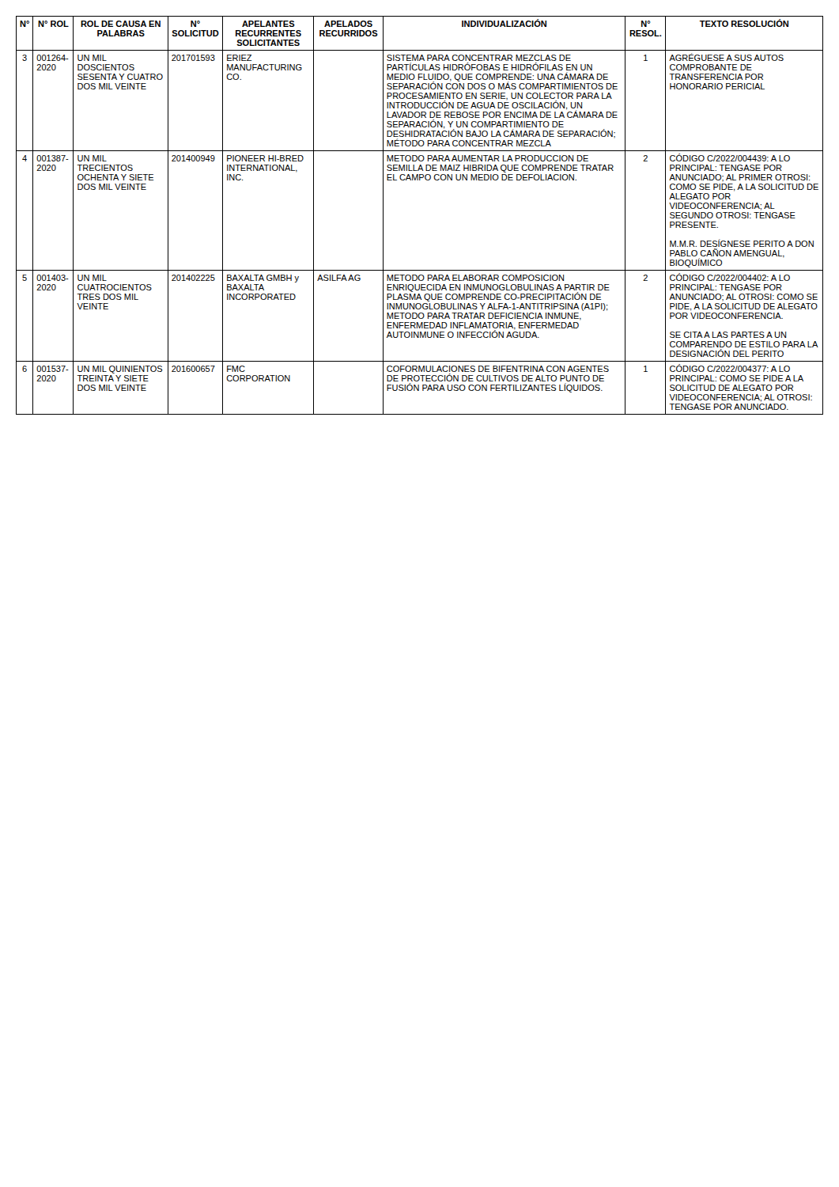| N° | N° ROL | ROL DE CAUSA EN PALABRAS | N° SOLICITUD | APELANTES RECURRENTES SOLICITANTES | APELADOS RECURRIDOS | INDIVIDUALIZACIÓN | N° RESOL. | TEXTO RESOLUCIÓN |
| --- | --- | --- | --- | --- | --- | --- | --- | --- |
| 3 | 001264-2020 | UN MIL DOSCIENTOS SESENTA Y CUATRO DOS MIL VEINTE | 201701593 | ERIEZ MANUFACTURING CO. | | SISTEMA PARA CONCENTRAR MEZCLAS DE PARTÍCULAS HIDRÓFOBAS E HIDRÓFILAS EN UN MEDIO FLUIDO, QUE COMPRENDE: UNA CÁMARA DE SEPARACIÓN CON DOS O MÁS COMPARTIMIENTOS DE PROCESAMIENTO EN SERIE, UN COLECTOR PARA LA INTRODUCCIÓN DE AGUA DE OSCILACIÓN, UN LAVADOR DE REBOSE POR ENCIMA DE LA CÁMARA DE SEPARACIÓN, Y UN COMPARTIMIENTO DE DESHIDRATACIÓN BAJO LA CÁMARA DE SEPARACIÓN; MÉTODO PARA CONCENTRAR MEZCLA | 1 | AGRÉGUESE A SUS AUTOS COMPROBANTE DE TRANSFERENCIA POR HONORARIO PERICIAL |
| 4 | 001387-2020 | UN MIL TRECIENTOS OCHENTA Y SIETE DOS MIL VEINTE | 201400949 | PIONEER HI-BRED INTERNATIONAL, INC. | | METODO PARA AUMENTAR LA PRODUCCION DE SEMILLA DE MAIZ HIBRIDA QUE COMPRENDE TRATAR EL CAMPO CON UN MEDIO DE DEFOLIACION. | 2 | CÓDIGO C/2022/004439: A LO PRINCIPAL: TENGASE POR ANUNCIADO; AL PRIMER OTROSI: COMO SE PIDE, A LA SOLICITUD DE ALEGATO POR VIDEOCONFERENCIA; AL SEGUNDO OTROSI: TENGASE PRESENTE. M.M.R. DESÍGNESE PERITO A DON PABLO CAÑON AMENGUAL, BIOQUÍMICO |
| 5 | 001403-2020 | UN MIL CUATROCIENTOS TRES DOS MIL VEINTE | 201402225 | BAXALTA GMBH y BAXALTA INCORPORATED | ASILFA AG | METODO PARA ELABORAR COMPOSICION ENRIQUECIDA EN INMUNOGLOBULINAS A PARTIR DE PLASMA QUE COMPRENDE CO-PRECIPITACIÓN DE INMUNOGLOBULINAS Y ALFA-1-ANTITRIPSINA (A1PI); METODO PARA TRATAR DEFICIENCIA INMUNE, ENFERMEDAD INFLAMATORIA, ENFERMEDAD AUTOINMUNE O INFECCIÓN AGUDA. | 2 | CÓDIGO C/2022/004402: A LO PRINCIPAL: TENGASE POR ANUNCIADO; AL OTROSI: COMO SE PIDE, A LA SOLICITUD DE ALEGATO POR VIDEOCONFERENCIA. SE CITA A LAS PARTES A UN COMPARENDO DE ESTILO PARA LA DESIGNACIÓN DEL PERITO |
| 6 | 001537-2020 | UN MIL QUINIENTOS TREINTA Y SIETE DOS MIL VEINTE | 201600657 | FMC CORPORATION | | COFORMULACIONES DE BIFENTRINA CON AGENTES DE PROTECCIÓN DE CULTIVOS DE ALTO PUNTO DE FUSIÓN PARA USO CON FERTILIZANTES LÍQUIDOS. | 1 | CÓDIGO C/2022/004377: A LO PRINCIPAL: COMO SE PIDE A LA SOLICITUD DE ALEGATO POR VIDEOCONFERENCIA; AL OTROSI: TENGASE POR ANUNCIADO. |